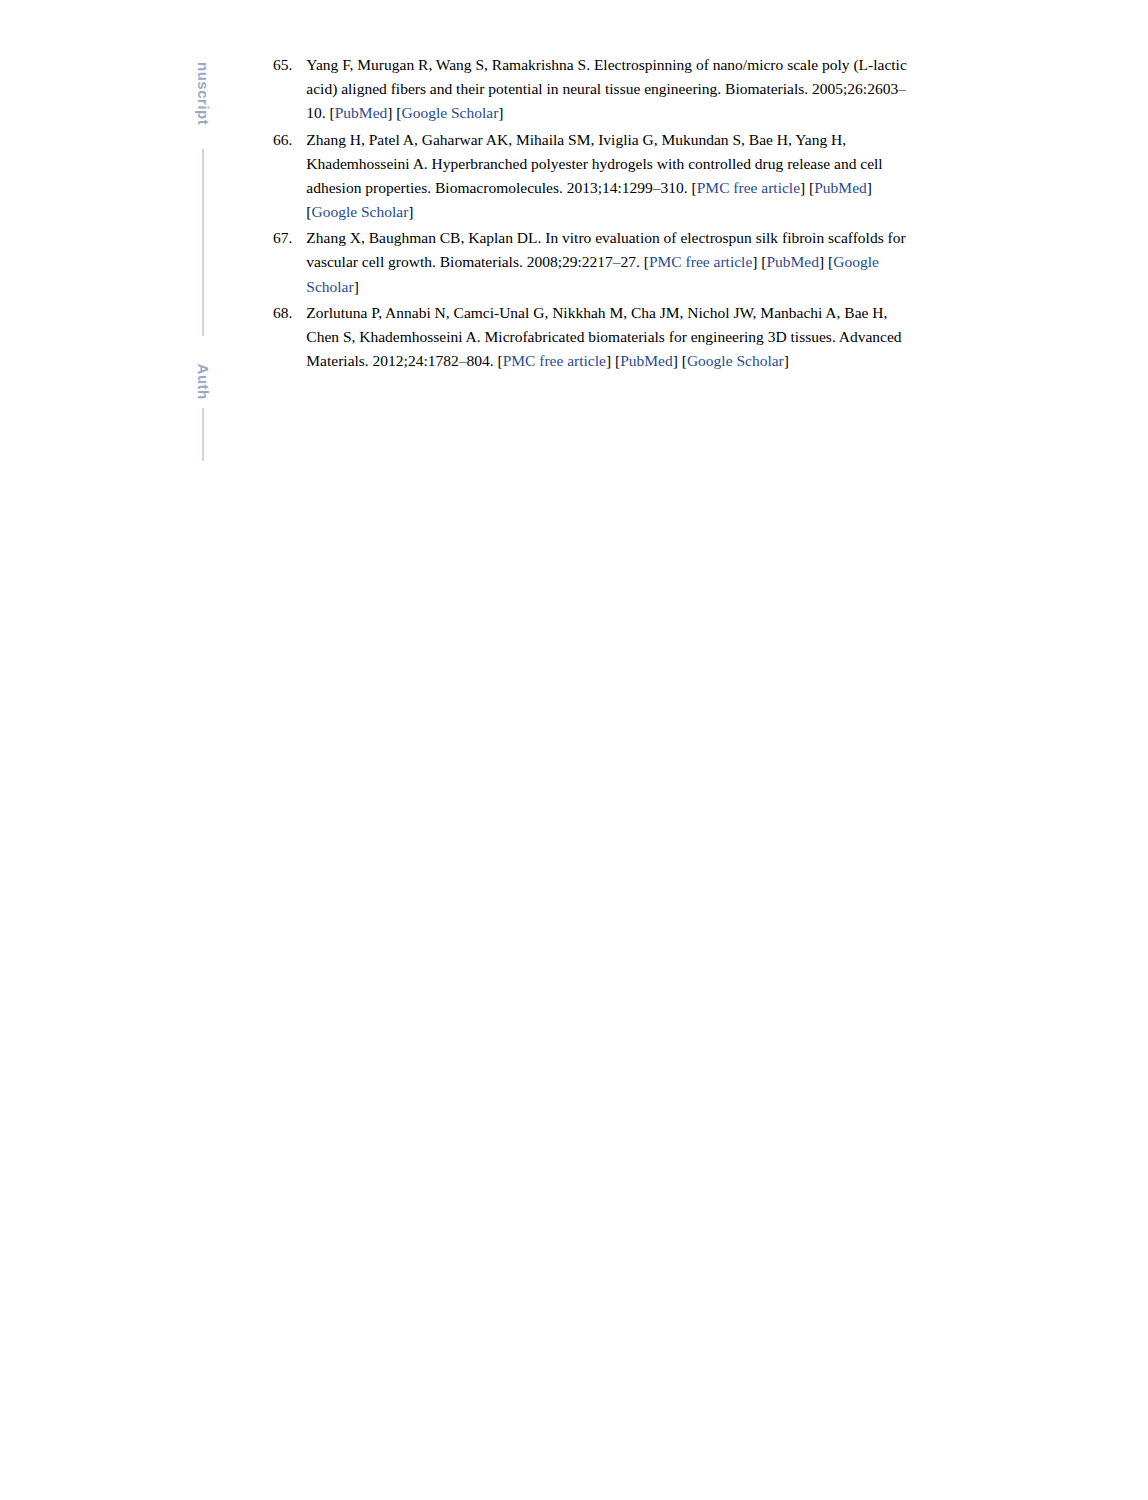nuscript Auth
65. Yang F, Murugan R, Wang S, Ramakrishna S. Electrospinning of nano/micro scale poly (L-lactic acid) aligned fibers and their potential in neural tissue engineering. Biomaterials. 2005;26:2603–10. [PubMed] [Google Scholar]
66. Zhang H, Patel A, Gaharwar AK, Mihaila SM, Iviglia G, Mukundan S, Bae H, Yang H, Khademhosseini A. Hyperbranched polyester hydrogels with controlled drug release and cell adhesion properties. Biomacromolecules. 2013;14:1299–310. [PMC free article] [PubMed] [Google Scholar]
67. Zhang X, Baughman CB, Kaplan DL. In vitro evaluation of electrospun silk fibroin scaffolds for vascular cell growth. Biomaterials. 2008;29:2217–27. [PMC free article] [PubMed] [Google Scholar]
68. Zorlutuna P, Annabi N, Camci-Unal G, Nikkhah M, Cha JM, Nichol JW, Manbachi A, Bae H, Chen S, Khademhosseini A. Microfabricated biomaterials for engineering 3D tissues. Advanced Materials. 2012;24:1782–804. [PMC free article] [PubMed] [Google Scholar]